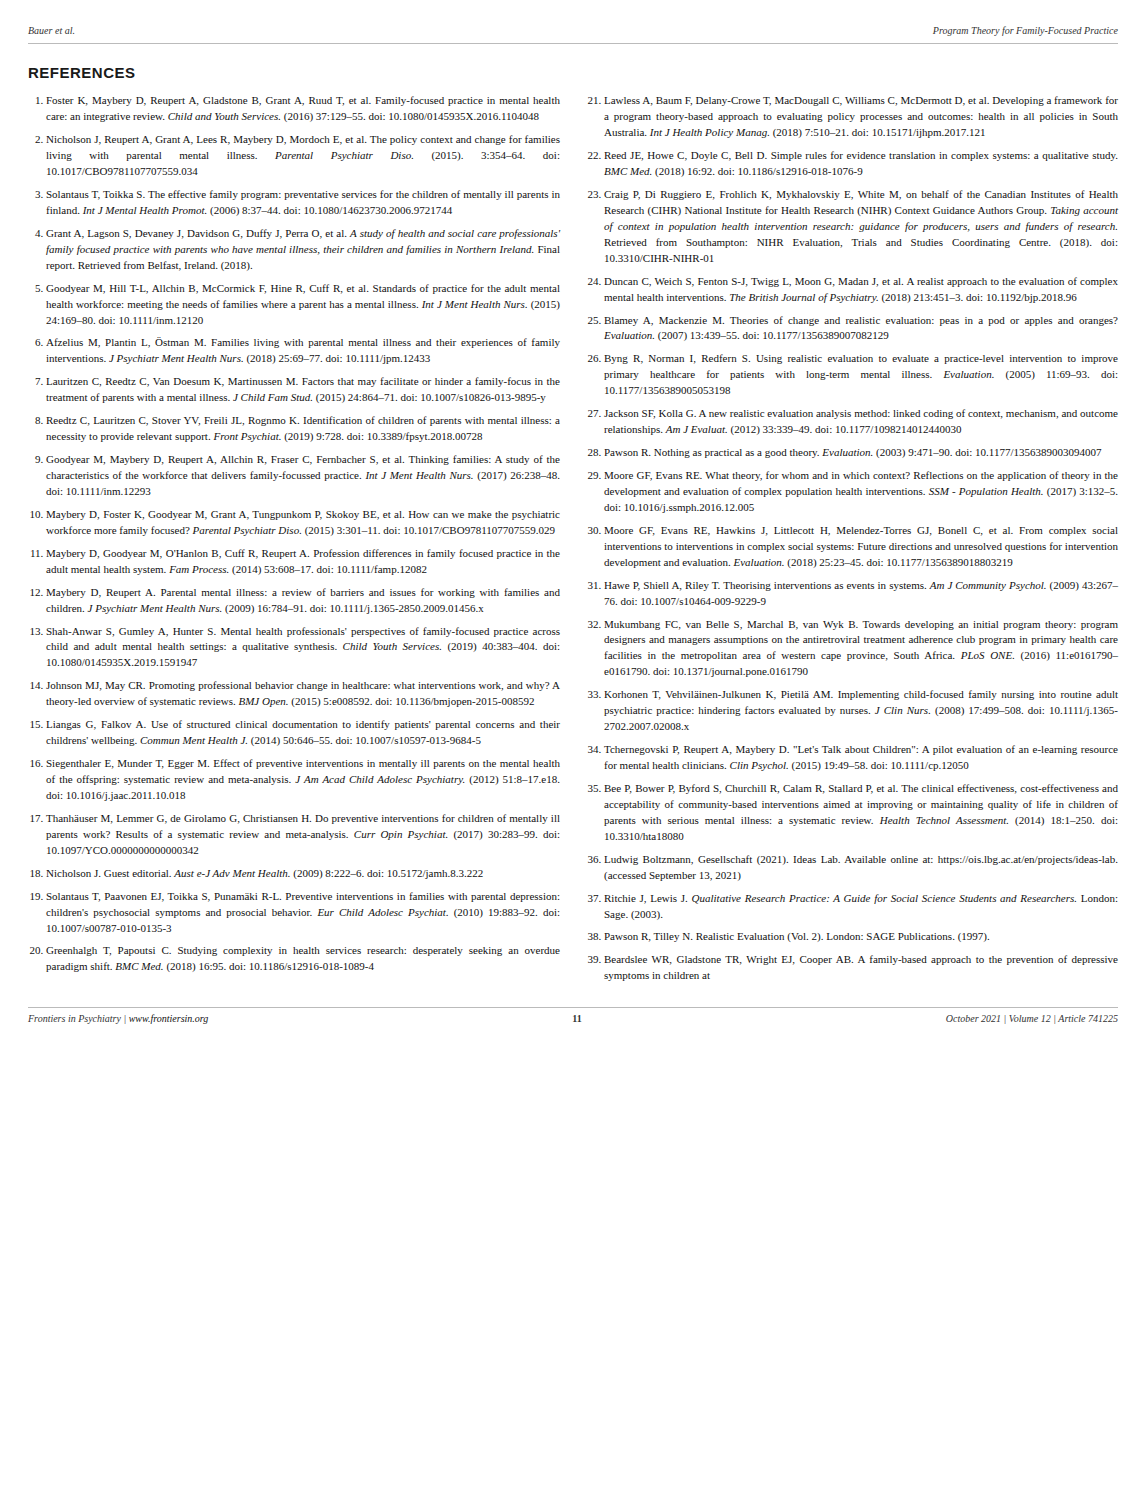Bauer et al.
Program Theory for Family-Focused Practice
REFERENCES
Foster K, Maybery D, Reupert A, Gladstone B, Grant A, Ruud T, et al. Family-focused practice in mental health care: an integrative review. Child and Youth Services. (2016) 37:129–55. doi: 10.1080/0145935X.2016.1104048
Nicholson J, Reupert A, Grant A, Lees R, Maybery D, Mordoch E, et al. The policy context and change for families living with parental mental illness. Parental Psychiatr Diso. (2015). 3:354–64. doi: 10.1017/CBO9781107707559.034
Solantaus T, Toikka S. The effective family program: preventative services for the children of mentally ill parents in finland. Int J Mental Health Promot. (2006) 8:37–44. doi: 10.1080/14623730.2006.9721744
Grant A, Lagson S, Devaney J, Davidson G, Duffy J, Perra O, et al. A study of health and social care professionals' family focused practice with parents who have mental illness, their children and families in Northern Ireland. Final report. Retrieved from Belfast, Ireland. (2018).
Goodyear M, Hill T-L, Allchin B, McCormick F, Hine R, Cuff R, et al. Standards of practice for the adult mental health workforce: meeting the needs of families where a parent has a mental illness. Int J Ment Health Nurs. (2015) 24:169–80. doi: 10.1111/inm.12120
Afzelius M, Plantin L, Östman M. Families living with parental mental illness and their experiences of family interventions. J Psychiatr Ment Health Nurs. (2018) 25:69–77. doi: 10.1111/jpm.12433
Lauritzen C, Reedtz C, Van Doesum K, Martinussen M. Factors that may facilitate or hinder a family-focus in the treatment of parents with a mental illness. J Child Fam Stud. (2015) 24:864–71. doi: 10.1007/s10826-013-9895-y
Reedtz C, Lauritzen C, Stover YV, Freili JL, Rognmo K. Identification of children of parents with mental illness: a necessity to provide relevant support. Front Psychiat. (2019) 9:728. doi: 10.3389/fpsyt.2018.00728
Goodyear M, Maybery D, Reupert A, Allchin R, Fraser C, Fernbacher S, et al. Thinking families: A study of the characteristics of the workforce that delivers family-focussed practice. Int J Ment Health Nurs. (2017) 26:238–48. doi: 10.1111/inm.12293
Maybery D, Foster K, Goodyear M, Grant A, Tungpunkom P, Skokoy BE, et al. How can we make the psychiatric workforce more family focused? Parental Psychiatr Diso. (2015) 3:301–11. doi: 10.1017/CBO9781107707559.029
Maybery D, Goodyear M, O'Hanlon B, Cuff R, Reupert A. Profession differences in family focused practice in the adult mental health system. Fam Process. (2014) 53:608–17. doi: 10.1111/famp.12082
Maybery D, Reupert A. Parental mental illness: a review of barriers and issues for working with families and children. J Psychiatr Ment Health Nurs. (2009) 16:784–91. doi: 10.1111/j.1365-2850.2009.01456.x
Shah-Anwar S, Gumley A, Hunter S. Mental health professionals' perspectives of family-focused practice across child and adult mental health settings: a qualitative synthesis. Child Youth Services. (2019) 40:383–404. doi: 10.1080/0145935X.2019.1591947
Johnson MJ, May CR. Promoting professional behavior change in healthcare: what interventions work, and why? A theory-led overview of systematic reviews. BMJ Open. (2015) 5:e008592. doi: 10.1136/bmjopen-2015-008592
Liangas G, Falkov A. Use of structured clinical documentation to identify patients' parental concerns and their childrens' wellbeing. Commun Ment Health J. (2014) 50:646–55. doi: 10.1007/s10597-013-9684-5
Siegenthaler E, Munder T, Egger M. Effect of preventive interventions in mentally ill parents on the mental health of the offspring: systematic review and meta-analysis. J Am Acad Child Adolesc Psychiatry. (2012) 51:8–17.e18. doi: 10.1016/j.jaac.2011.10.018
Thanhäuser M, Lemmer G, de Girolamo G, Christiansen H. Do preventive interventions for children of mentally ill parents work? Results of a systematic review and meta-analysis. Curr Opin Psychiat. (2017) 30:283–99. doi: 10.1097/YCO.0000000000000342
Nicholson J. Guest editorial. Aust e-J Adv Ment Health. (2009) 8:222–6. doi: 10.5172/jamh.8.3.222
Solantaus T, Paavonen EJ, Toikka S, Punamäki R-L. Preventive interventions in families with parental depression: children's psychosocial symptoms and prosocial behavior. Eur Child Adolesc Psychiat. (2010) 19:883–92. doi: 10.1007/s00787-010-0135-3
Greenhalgh T, Papoutsi C. Studying complexity in health services research: desperately seeking an overdue paradigm shift. BMC Med. (2018) 16:95. doi: 10.1186/s12916-018-1089-4
Lawless A, Baum F, Delany-Crowe T, MacDougall C, Williams C, McDermott D, et al. Developing a framework for a program theory-based approach to evaluating policy processes and outcomes: health in all policies in South Australia. Int J Health Policy Manag. (2018) 7:510–21. doi: 10.15171/ijhpm.2017.121
Reed JE, Howe C, Doyle C, Bell D. Simple rules for evidence translation in complex systems: a qualitative study. BMC Med. (2018) 16:92. doi: 10.1186/s12916-018-1076-9
Craig P, Di Ruggiero E, Frohlich K, Mykhalovskiy E, White M, on behalf of the Canadian Institutes of Health Research (CIHR) National Institute for Health Research (NIHR) Context Guidance Authors Group. Taking account of context in population health intervention research: guidance for producers, users and funders of research. Retrieved from Southampton: NIHR Evaluation, Trials and Studies Coordinating Centre. (2018). doi: 10.3310/CIHR-NIHR-01
Duncan C, Weich S, Fenton S-J, Twigg L, Moon G, Madan J, et al. A realist approach to the evaluation of complex mental health interventions. The British Journal of Psychiatry. (2018) 213:451–3. doi: 10.1192/bjp.2018.96
Blamey A, Mackenzie M. Theories of change and realistic evaluation: peas in a pod or apples and oranges? Evaluation. (2007) 13:439–55. doi: 10.1177/1356389007082129
Byng R, Norman I, Redfern S. Using realistic evaluation to evaluate a practice-level intervention to improve primary healthcare for patients with long-term mental illness. Evaluation. (2005) 11:69–93. doi: 10.1177/1356389005053198
Jackson SF, Kolla G. A new realistic evaluation analysis method: linked coding of context, mechanism, and outcome relationships. Am J Evaluat. (2012) 33:339–49. doi: 10.1177/1098214012440030
Pawson R. Nothing as practical as a good theory. Evaluation. (2003) 9:471–90. doi: 10.1177/1356389003094007
Moore GF, Evans RE. What theory, for whom and in which context? Reflections on the application of theory in the development and evaluation of complex population health interventions. SSM - Population Health. (2017) 3:132–5. doi: 10.1016/j.ssmph.2016.12.005
Moore GF, Evans RE, Hawkins J, Littlecott H, Melendez-Torres GJ, Bonell C, et al. From complex social interventions to interventions in complex social systems: Future directions and unresolved questions for intervention development and evaluation. Evaluation. (2018) 25:23–45. doi: 10.1177/1356389018803219
Hawe P, Shiell A, Riley T. Theorising interventions as events in systems. Am J Community Psychol. (2009) 43:267–76. doi: 10.1007/s10464-009-9229-9
Mukumbang FC, van Belle S, Marchal B, van Wyk B. Towards developing an initial program theory: program designers and managers assumptions on the antiretroviral treatment adherence club program in primary health care facilities in the metropolitan area of western cape province, South Africa. PLoS ONE. (2016) 11:e0161790–e0161790. doi: 10.1371/journal.pone.0161790
Korhonen T, Vehviläinen-Julkunen K, Pietilä AM. Implementing child-focused family nursing into routine adult psychiatric practice: hindering factors evaluated by nurses. J Clin Nurs. (2008) 17:499–508. doi: 10.1111/j.1365-2702.2007.02008.x
Tchernegovski P, Reupert A, Maybery D. "Let's Talk about Children": A pilot evaluation of an e-learning resource for mental health clinicians. Clin Psychol. (2015) 19:49–58. doi: 10.1111/cp.12050
Bee P, Bower P, Byford S, Churchill R, Calam R, Stallard P, et al. The clinical effectiveness, cost-effectiveness and acceptability of community-based interventions aimed at improving or maintaining quality of life in children of parents with serious mental illness: a systematic review. Health Technol Assessment. (2014) 18:1–250. doi: 10.3310/hta18080
Ludwig Boltzmann, Gesellschaft (2021). Ideas Lab. Available online at: https://ois.lbg.ac.at/en/projects/ideas-lab. (accessed September 13, 2021)
Ritchie J, Lewis J. Qualitative Research Practice: A Guide for Social Science Students and Researchers. London: Sage. (2003).
Pawson R, Tilley N. Realistic Evaluation (Vol. 2). London: SAGE Publications. (1997).
Beardslee WR, Gladstone TR, Wright EJ, Cooper AB. A family-based approach to the prevention of depressive symptoms in children at
Frontiers in Psychiatry | www.frontiersin.org
11
October 2021 | Volume 12 | Article 741225